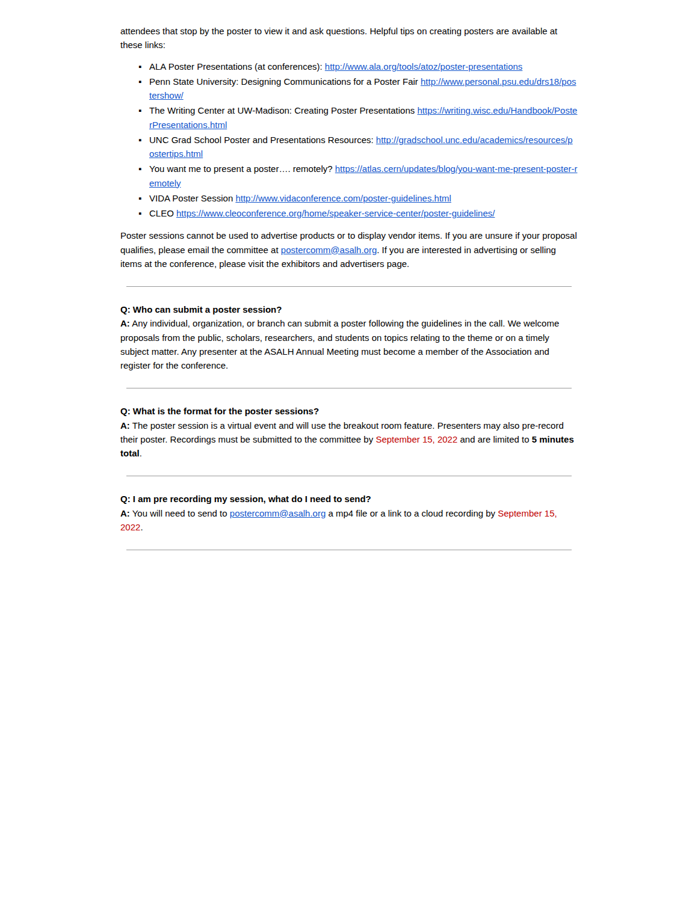attendees that stop by the poster to view it and ask questions. Helpful tips on creating posters are available at these links:
ALA Poster Presentations (at conferences): http://www.ala.org/tools/atoz/poster-presentations
Penn State University: Designing Communications for a Poster Fair http://www.personal.psu.edu/drs18/postershow/
The Writing Center at UW-Madison: Creating Poster Presentations https://writing.wisc.edu/Handbook/PosterPresentations.html
UNC Grad School Poster and Presentations Resources: http://gradschool.unc.edu/academics/resources/postertips.html
You want me to present a poster…. remotely? https://atlas.cern/updates/blog/you-want-me-present-poster-remotely
VIDA Poster Session http://www.vidaconference.com/poster-guidelines.html
CLEO https://www.cleoconference.org/home/speaker-service-center/poster-guidelines/
Poster sessions cannot be used to advertise products or to display vendor items. If you are unsure if your proposal qualifies, please email the committee at postercomm@asalh.org. If you are interested in advertising or selling items at the conference, please visit the exhibitors and advertisers page.
Q: Who can submit a poster session?
A: Any individual, organization, or branch can submit a poster following the guidelines in the call. We welcome proposals from the public, scholars, researchers, and students on topics relating to the theme or on a timely subject matter. Any presenter at the ASALH Annual Meeting must become a member of the Association and register for the conference.
Q: What is the format for the poster sessions?
A: The poster session is a virtual event and will use the breakout room feature. Presenters may also pre-record their poster. Recordings must be submitted to the committee by September 15, 2022 and are limited to 5 minutes total.
Q: I am pre recording my session, what do I need to send?
A: You will need to send to postercomm@asalh.org a mp4 file or a link to a cloud recording by September 15, 2022.